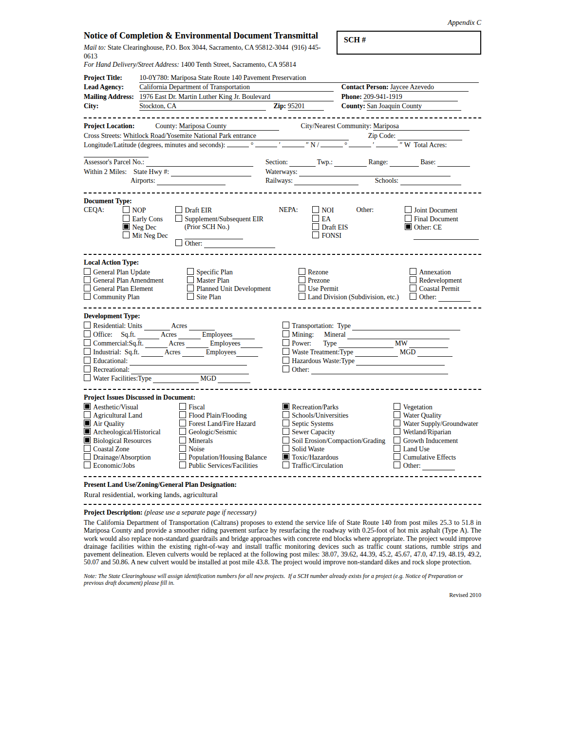Appendix C
Notice of Completion & Environmental Document Transmittal
Mail to: State Clearinghouse, P.O. Box 3044, Sacramento, CA 95812-3044 (916) 445-0613
For Hand Delivery/Street Address: 1400 Tenth Street, Sacramento, CA 95814
SCH #
| Project Title: | 10-0Y780: Mariposa State Route 140 Pavement Preservation |
| Lead Agency: | / California Department of Transportation / Contact Person: Jaycee Azevedo / |
| Mailing Address: | / 1976 East Dr. Martin Luther King Jr. Boulevard / Phone: 209-941-1919 / |
| City: | / Stockton, CA / Zip: 95201 / County: San Joaquin County / |
| Project Location: | / County: Mariposa County / City/Nearest Community: Mariposa / |
| / Cross Streets: Whitlock Road/Yosemite National Park entrance / Zip Code: / |
| Longitude/Latitude (degrees, minutes and seconds): ° ′ ″ N / ° ′ ″ W Total Acres: |
| / Assessor's Parcel No.: / Section: Twp.: Range: Base: / |
| / Within 2 Miles: State Hwy #: / Waterways: / / Airports: / / Railways: / Schools: / / |
Document Type:
| CEQA: | NOP Early Cons Neg Dec Mit Neg Dec | Draft EIR Supplement/Subsequent EIR (Prior SCH No.) Other: | NEPA: | NOI EA Draft EIS FONSI | Other: | Joint Document Final Document Other: CE |
Local Action Type:
| General Plan Update General Plan Amendment General Plan Element Community Plan | Specific Plan Master Plan Planned Unit Development Site Plan | Rezone Prezone Use Permit Land Division (Subdivision, etc.) | Annexation Redevelopment Coastal Permit Other: |
Development Type:
| Residential: Units Acres Office: Sq.ft. Acres Employees Commercial:Sq.ft. Acres Employees Industrial: Sq.ft. Acres Employees Educational: Recreational: Water Facilities:Type MGD | Transportation: Type Mining: Mineral Power: Type MW Waste Treatment:Type MGD Hazardous Waste:Type Other: |
Project Issues Discussed in Document:
| Aesthetic/Visual Agricultural Land Air Quality Archeological/Historical Biological Resources Coastal Zone Drainage/Absorption Economic/Jobs | Fiscal Flood Plain/Flooding Forest Land/Fire Hazard Geologic/Seismic Minerals Noise Population/Housing Balance Public Services/Facilities | Recreation/Parks Schools/Universities Septic Systems Sewer Capacity Soil Erosion/Compaction/Grading Solid Waste Toxic/Hazardous Traffic/Circulation | Vegetation Water Quality Water Supply/Groundwater Wetland/Riparian Growth Inducement Land Use Cumulative Effects Other: |
Present Land Use/Zoning/General Plan Designation:
Rural residential, working lands, agricultural
Project Description: (please use a separate page if necessary)
The California Department of Transportation (Caltrans) proposes to extend the service life of State Route 140 from post miles 25.3 to 51.8 in Mariposa County and provide a smoother riding pavement surface by resurfacing the roadway with 0.25-foot of hot mix asphalt (Type A). The work would also replace non-standard guardrails and bridge approaches with concrete end blocks where appropriate. The project would improve drainage facilities within the existing right-of-way and install traffic monitoring devices such as traffic count stations, rumble strips and pavement delineation. Eleven culverts would be replaced at the following post miles: 38.07, 39.62, 44.39, 45.2, 45.67, 47.0, 47.19, 48.19, 49.2, 50.07 and 50.86. A new culvert would be installed at post mile 43.8. The project would improve non-standard dikes and rock slope protection.
Note: The State Clearinghouse will assign identification numbers for all new projects. If a SCH number already exists for a project (e.g. Notice of Preparation or previous draft document) please fill in.
Revised 2010